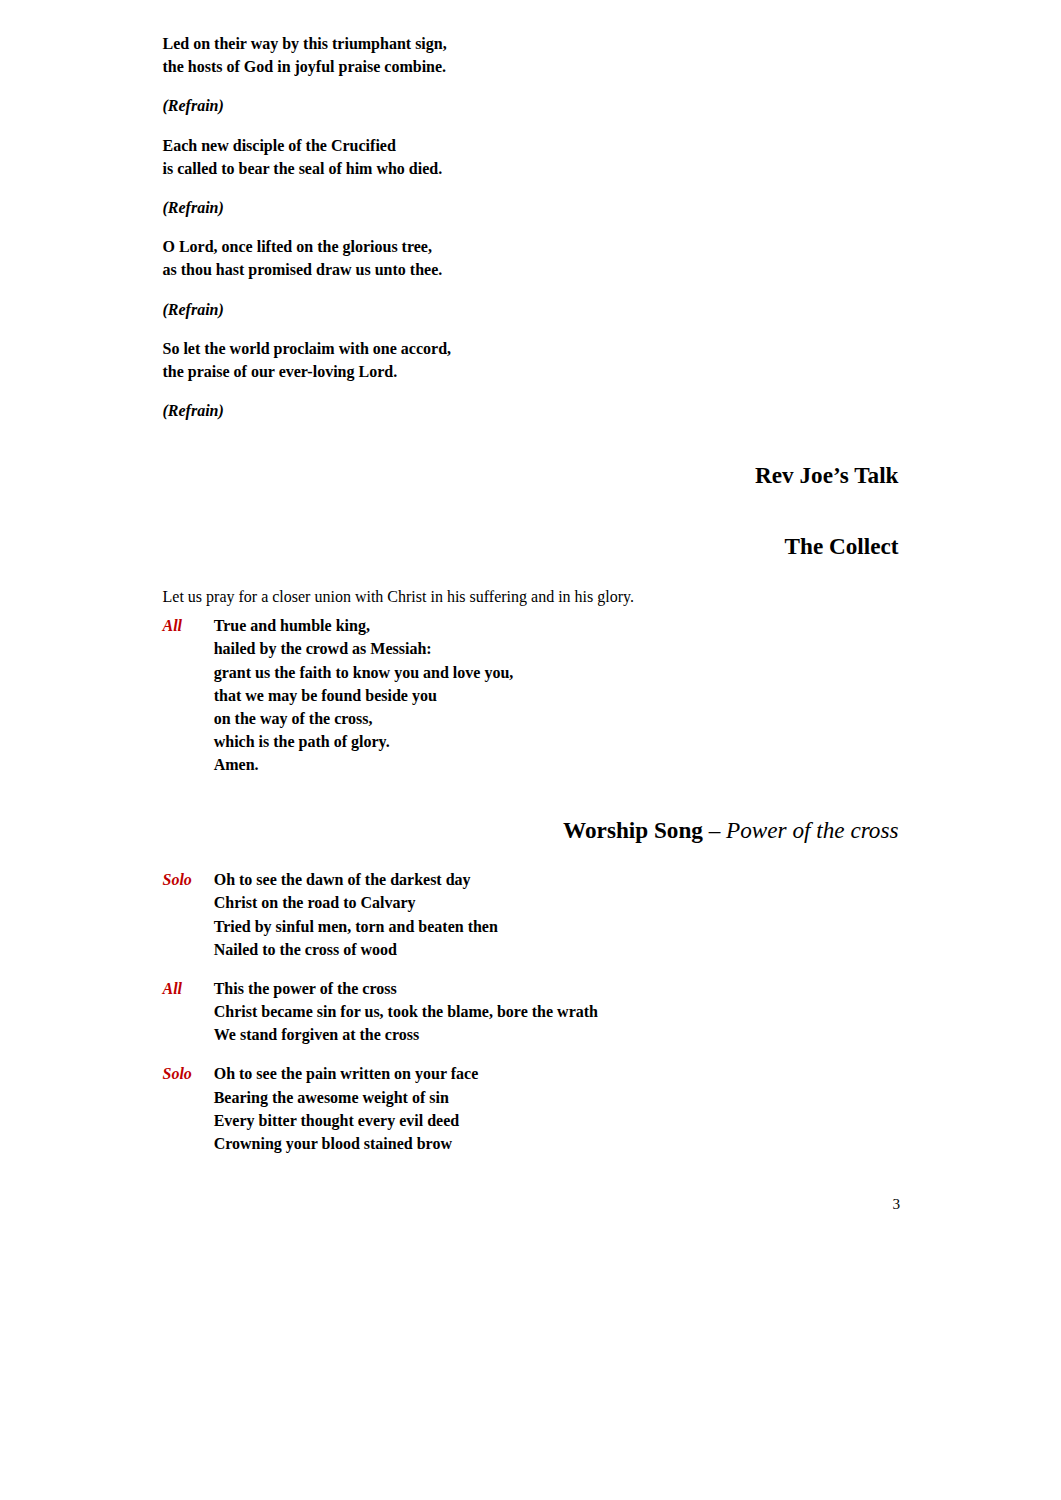Led on their way by this triumphant sign,
the hosts of God in joyful praise combine.
(Refrain)
Each new disciple of the Crucified
is called to bear the seal of him who died.
(Refrain)
O Lord, once lifted on the glorious tree,
as thou hast promised draw us unto thee.
(Refrain)
So let the world proclaim with one accord,
the praise of our ever-loving Lord.
(Refrain)
Rev Joe’s Talk
The Collect
Let us pray for a closer union with Christ in his suffering and in his glory.
All True and humble king,
hailed by the crowd as Messiah:
grant us the faith to know you and love you,
that we may be found beside you
on the way of the cross,
which is the path of glory.
Amen.
Worship Song – Power of the cross
Solo Oh to see the dawn of the darkest day
Christ on the road to Calvary
Tried by sinful men, torn and beaten then
Nailed to the cross of wood
All This the power of the cross
Christ became sin for us, took the blame, bore the wrath
We stand forgiven at the cross
Solo Oh to see the pain written on your face
Bearing the awesome weight of sin
Every bitter thought every evil deed
Crowning your blood stained brow
3